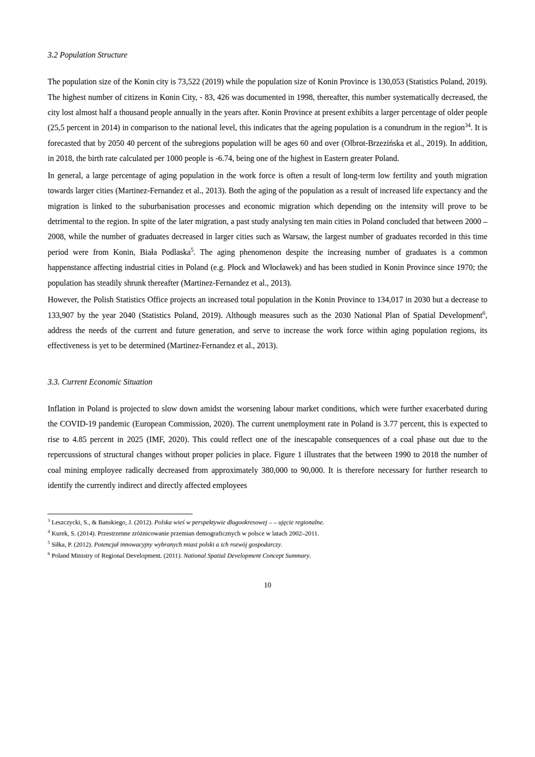3.2 Population Structure
The population size of the Konin city is 73,522 (2019) while the population size of Konin Province is 130,053 (Statistics Poland, 2019). The highest number of citizens in Konin City, - 83, 426 was documented in 1998, thereafter, this number systematically decreased, the city lost almost half a thousand people annually in the years after. Konin Province at present exhibits a larger percentage of older people (25,5 percent in 2014) in comparison to the national level, this indicates that the ageing population is a conundrum in the region34. It is forecasted that by 2050 40 percent of the subregions population will be ages 60 and over (Olbrot-Brzezińska et al., 2019). In addition, in 2018, the birth rate calculated per 1000 people is -6.74, being one of the highest in Eastern greater Poland.
In general, a large percentage of aging population in the work force is often a result of long-term low fertility and youth migration towards larger cities (Martinez-Fernandez et al., 2013). Both the aging of the population as a result of increased life expectancy and the migration is linked to the suburbanisation processes and economic migration which depending on the intensity will prove to be detrimental to the region. In spite of the later migration, a past study analysing ten main cities in Poland concluded that between 2000 – 2008, while the number of graduates decreased in larger cities such as Warsaw, the largest number of graduates recorded in this time period were from Konin, Biała Podlaska5. The aging phenomenon despite the increasing number of graduates is a common happenstance affecting industrial cities in Poland (e.g. Płock and Włocławek) and has been studied in Konin Province since 1970; the population has steadily shrunk thereafter (Martinez-Fernandez et al., 2013).
However, the Polish Statistics Office projects an increased total population in the Konin Province to 134,017 in 2030 but a decrease to 133,907 by the year 2040 (Statistics Poland, 2019). Although measures such as the 2030 National Plan of Spatial Development6, address the needs of the current and future generation, and serve to increase the work force within aging population regions, its effectiveness is yet to be determined (Martinez-Fernandez et al., 2013).
3.3. Current Economic Situation
Inflation in Poland is projected to slow down amidst the worsening labour market conditions, which were further exacerbated during the COVID-19 pandemic (European Commission, 2020). The current unemployment rate in Poland is 3.77 percent, this is expected to rise to 4.85 percent in 2025 (IMF, 2020). This could reflect one of the inescapable consequences of a coal phase out due to the repercussions of structural changes without proper policies in place. Figure 1 illustrates that the between 1990 to 2018 the number of coal mining employee radically decreased from approximately 380,000 to 90,000. It is therefore necessary for further research to identify the currently indirect and directly affected employees
3 Leszczycki, S., & Banskiego, J. (2012). Polska wieś w perspektywie długookresowej – – ujęcie regionalne.
4 Kurek, S. (2014). Przestrzenne zróżnicowanie przemian demograficznych w polsce w latach 2002–2011.
5 Siłka, P. (2012). Potencjał innowacyjny wybranych miast polski a ich rozwój gospodarczy.
6 Poland Ministry of Regional Development. (2011). National Spatial Development Concept Summary.
10